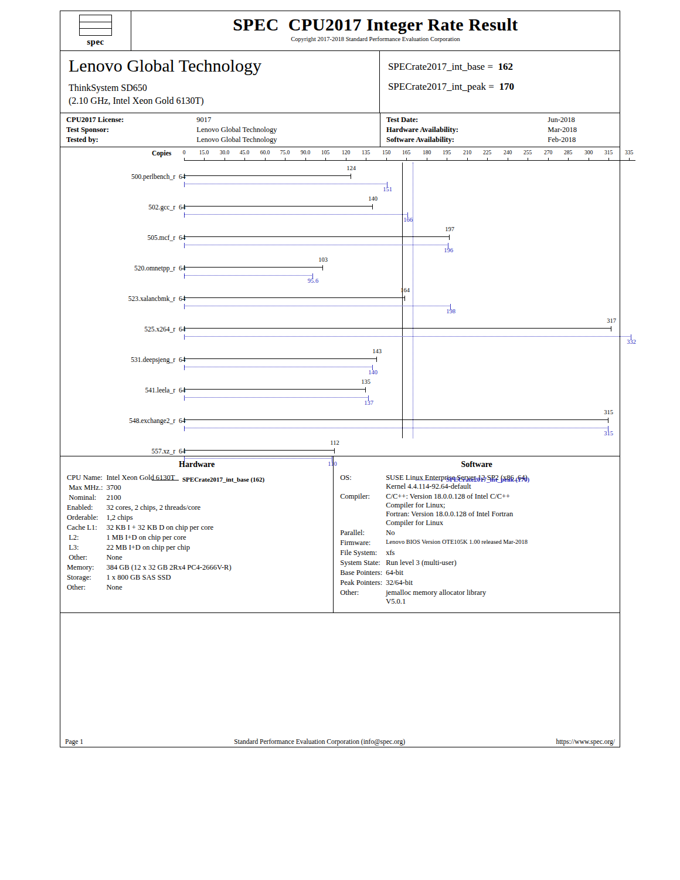spec
SPEC CPU2017 Integer Rate Result
Copyright 2017-2018 Standard Performance Evaluation Corporation
Lenovo Global Technology
ThinkSystem SD650
(2.10 GHz, Intel Xeon Gold 6130T)
SPECrate2017_int_base = 162
SPECrate2017_int_peak = 170
| CPU2017 License: | 9017 |
| Test Sponsor: | Lenovo Global Technology |
| Tested by: | Lenovo Global Technology |
| Test Date: | Jun-2018 |
| Hardware Availability: | Mar-2018 |
| Software Availability: | Feb-2018 |
Copies
0
15.0
30.0
45.0
60.0
75.0
90.0
105
120
135
150
165
180
195
210
225
240
255
270
285
300
315
335
500.perlbench_r
64
124
151
502.gcc_r
64
140
166
505.mcf_r
64
197
196
520.omnetpp_r
64
103
95.6
523.xalancbmk_r
64
164
198
525.x264_r
64
317
332
531.deepsjeng_r
64
143
140
541.leela_r
64
135
137
548.exchange2_r
64
315
315
557.xz_r
64
112
110
SPECrate2017_int_base (162) SPECrate2017_int_peak (170)
Hardware
| CPU Name: | Intel Xeon Gold 6130T |
| Max MHz.: | 3700 |
| Nominal: | 2100 |
| Enabled: | 32 cores, 2 chips, 2 threads/core |
| Orderable: | 1,2 chips |
| Cache L1: | 32 KB I + 32 KB D on chip per core |
| L2: | 1 MB I+D on chip per core |
| L3: | 22 MB I+D on chip per chip |
| Other: | None |
| Memory: | 384 GB (12 x 32 GB 2Rx4 PC4-2666V-R) |
| Storage: | 1 x 800 GB SAS SSD |
| Other: | None |
Software
| OS: | SUSE Linux Enterprise Server 12 SP2 (x86_64) Kernel 4.4.114-92.64-default |
| Compiler: | C/C++: Version 18.0.0.128 of Intel C/C++ Compiler for Linux; Fortran: Version 18.0.0.128 of Intel Fortran Compiler for Linux |
| Parallel: | No |
| Firmware: | Lenovo BIOS Version OTE105K 1.00 released Mar-2018 |
| File System: | xfs |
| System State: | Run level 3 (multi-user) |
| Base Pointers: | 64-bit |
| Peak Pointers: | 32/64-bit |
| Other: | jemalloc memory allocator library V5.0.1 |
Page 1
Standard Performance Evaluation Corporation (info@spec.org)
https://www.spec.org/